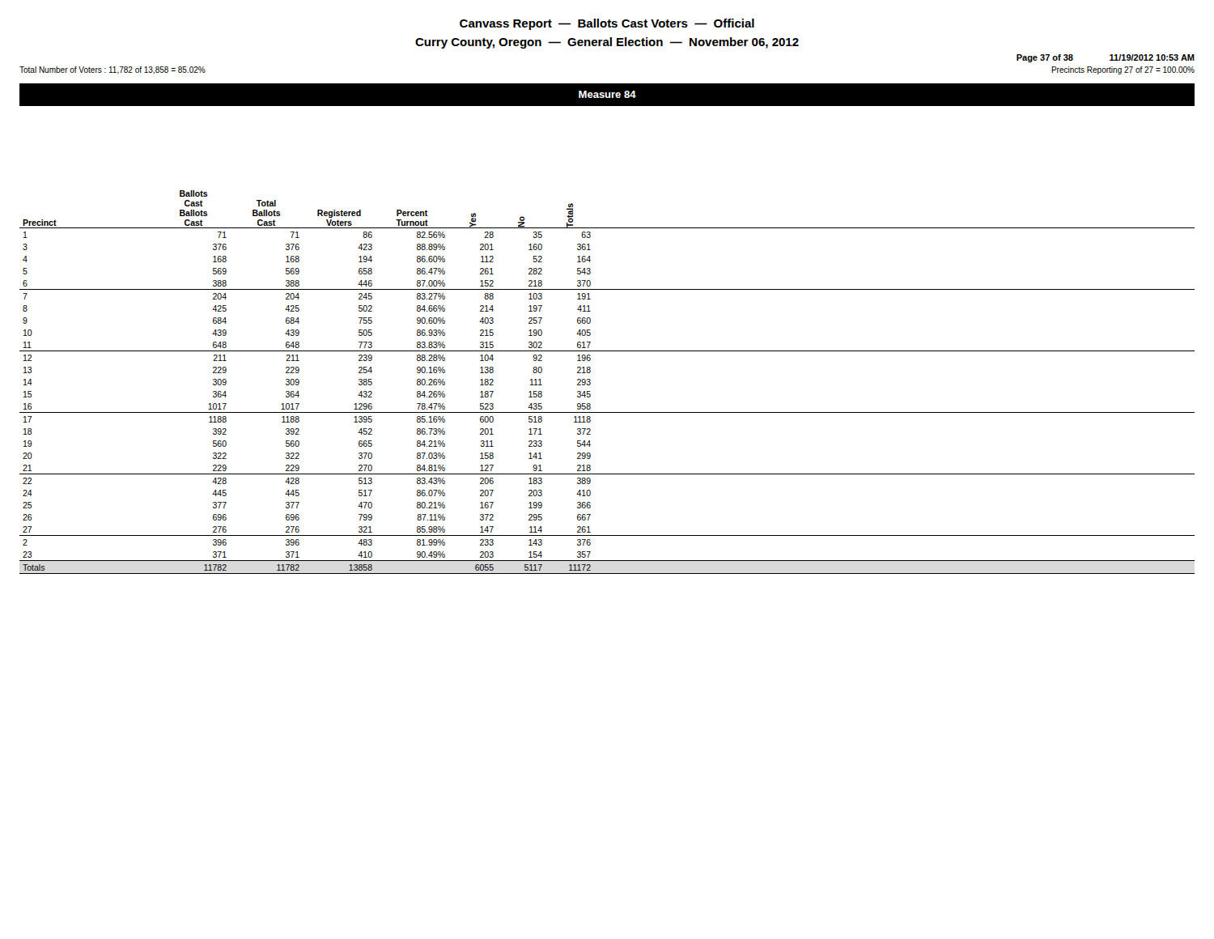Canvass Report — Ballots Cast Voters — Official
Curry County, Oregon — General Election — November 06, 2012
Page 37 of 38
11/19/2012 10:53 AM
Total Number of Voters : 11,782 of 13,858 = 85.02%
Precincts Reporting 27 of 27 = 100.00%
Measure 84
| Precinct | Ballots Cast Ballots Cast | Total Ballots Cast | Registered Voters | Percent Turnout | Yes | No | Totals | |
| --- | --- | --- | --- | --- | --- | --- | --- | --- |
| 1 | 71 | 71 | 86 | 82.56% | 28 | 35 | 63 | |
| 3 | 376 | 376 | 423 | 88.89% | 201 | 160 | 361 | |
| 4 | 168 | 168 | 194 | 86.60% | 112 | 52 | 164 | |
| 5 | 569 | 569 | 658 | 86.47% | 261 | 282 | 543 | |
| 6 | 388 | 388 | 446 | 87.00% | 152 | 218 | 370 | |
| 7 | 204 | 204 | 245 | 83.27% | 88 | 103 | 191 | |
| 8 | 425 | 425 | 502 | 84.66% | 214 | 197 | 411 | |
| 9 | 684 | 684 | 755 | 90.60% | 403 | 257 | 660 | |
| 10 | 439 | 439 | 505 | 86.93% | 215 | 190 | 405 | |
| 11 | 648 | 648 | 773 | 83.83% | 315 | 302 | 617 | |
| 12 | 211 | 211 | 239 | 88.28% | 104 | 92 | 196 | |
| 13 | 229 | 229 | 254 | 90.16% | 138 | 80 | 218 | |
| 14 | 309 | 309 | 385 | 80.26% | 182 | 111 | 293 | |
| 15 | 364 | 364 | 432 | 84.26% | 187 | 158 | 345 | |
| 16 | 1017 | 1017 | 1296 | 78.47% | 523 | 435 | 958 | |
| 17 | 1188 | 1188 | 1395 | 85.16% | 600 | 518 | 1118 | |
| 18 | 392 | 392 | 452 | 86.73% | 201 | 171 | 372 | |
| 19 | 560 | 560 | 665 | 84.21% | 311 | 233 | 544 | |
| 20 | 322 | 322 | 370 | 87.03% | 158 | 141 | 299 | |
| 21 | 229 | 229 | 270 | 84.81% | 127 | 91 | 218 | |
| 22 | 428 | 428 | 513 | 83.43% | 206 | 183 | 389 | |
| 24 | 445 | 445 | 517 | 86.07% | 207 | 203 | 410 | |
| 25 | 377 | 377 | 470 | 80.21% | 167 | 199 | 366 | |
| 26 | 696 | 696 | 799 | 87.11% | 372 | 295 | 667 | |
| 27 | 276 | 276 | 321 | 85.98% | 147 | 114 | 261 | |
| 2 | 396 | 396 | 483 | 81.99% | 233 | 143 | 376 | |
| 23 | 371 | 371 | 410 | 90.49% | 203 | 154 | 357 | |
| Totals | 11782 | 11782 | 13858 | | 6055 | 5117 | 11172 | |